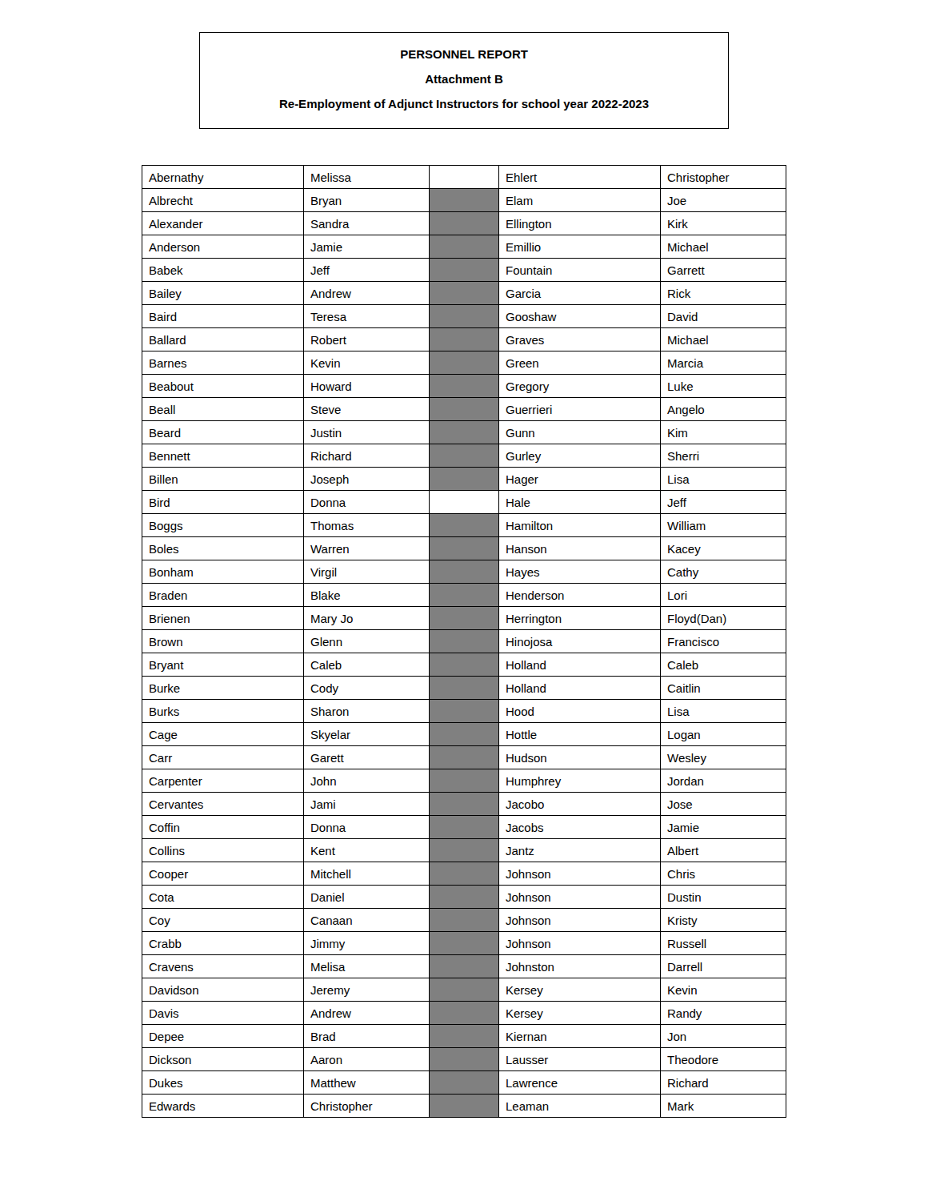PERSONNEL REPORT
Attachment B
Re-Employment of Adjunct Instructors for school year 2022-2023
| Abernathy | Melissa | | Ehlert | Christopher |
| Albrecht | Bryan | | Elam | Joe |
| Alexander | Sandra | | Ellington | Kirk |
| Anderson | Jamie | | Emillio | Michael |
| Babek | Jeff | | Fountain | Garrett |
| Bailey | Andrew | | Garcia | Rick |
| Baird | Teresa | | Gooshaw | David |
| Ballard | Robert | | Graves | Michael |
| Barnes | Kevin | | Green | Marcia |
| Beabout | Howard | | Gregory | Luke |
| Beall | Steve | | Guerrieri | Angelo |
| Beard | Justin | | Gunn | Kim |
| Bennett | Richard | | Gurley | Sherri |
| Billen | Joseph | | Hager | Lisa |
| Bird | Donna | | Hale | Jeff |
| Boggs | Thomas | | Hamilton | William |
| Boles | Warren | | Hanson | Kacey |
| Bonham | Virgil | | Hayes | Cathy |
| Braden | Blake | | Henderson | Lori |
| Brienen | Mary Jo | | Herrington | Floyd(Dan) |
| Brown | Glenn | | Hinojosa | Francisco |
| Bryant | Caleb | | Holland | Caleb |
| Burke | Cody | | Holland | Caitlin |
| Burks | Sharon | | Hood | Lisa |
| Cage | Skyelar | | Hottle | Logan |
| Carr | Garett | | Hudson | Wesley |
| Carpenter | John | | Humphrey | Jordan |
| Cervantes | Jami | | Jacobo | Jose |
| Coffin | Donna | | Jacobs | Jamie |
| Collins | Kent | | Jantz | Albert |
| Cooper | Mitchell | | Johnson | Chris |
| Cota | Daniel | | Johnson | Dustin |
| Coy | Canaan | | Johnson | Kristy |
| Crabb | Jimmy | | Johnson | Russell |
| Cravens | Melisa | | Johnston | Darrell |
| Davidson | Jeremy | | Kersey | Kevin |
| Davis | Andrew | | Kersey | Randy |
| Depee | Brad | | Kiernan | Jon |
| Dickson | Aaron | | Lausser | Theodore |
| Dukes | Matthew | | Lawrence | Richard |
| Edwards | Christopher | | Leaman | Mark |